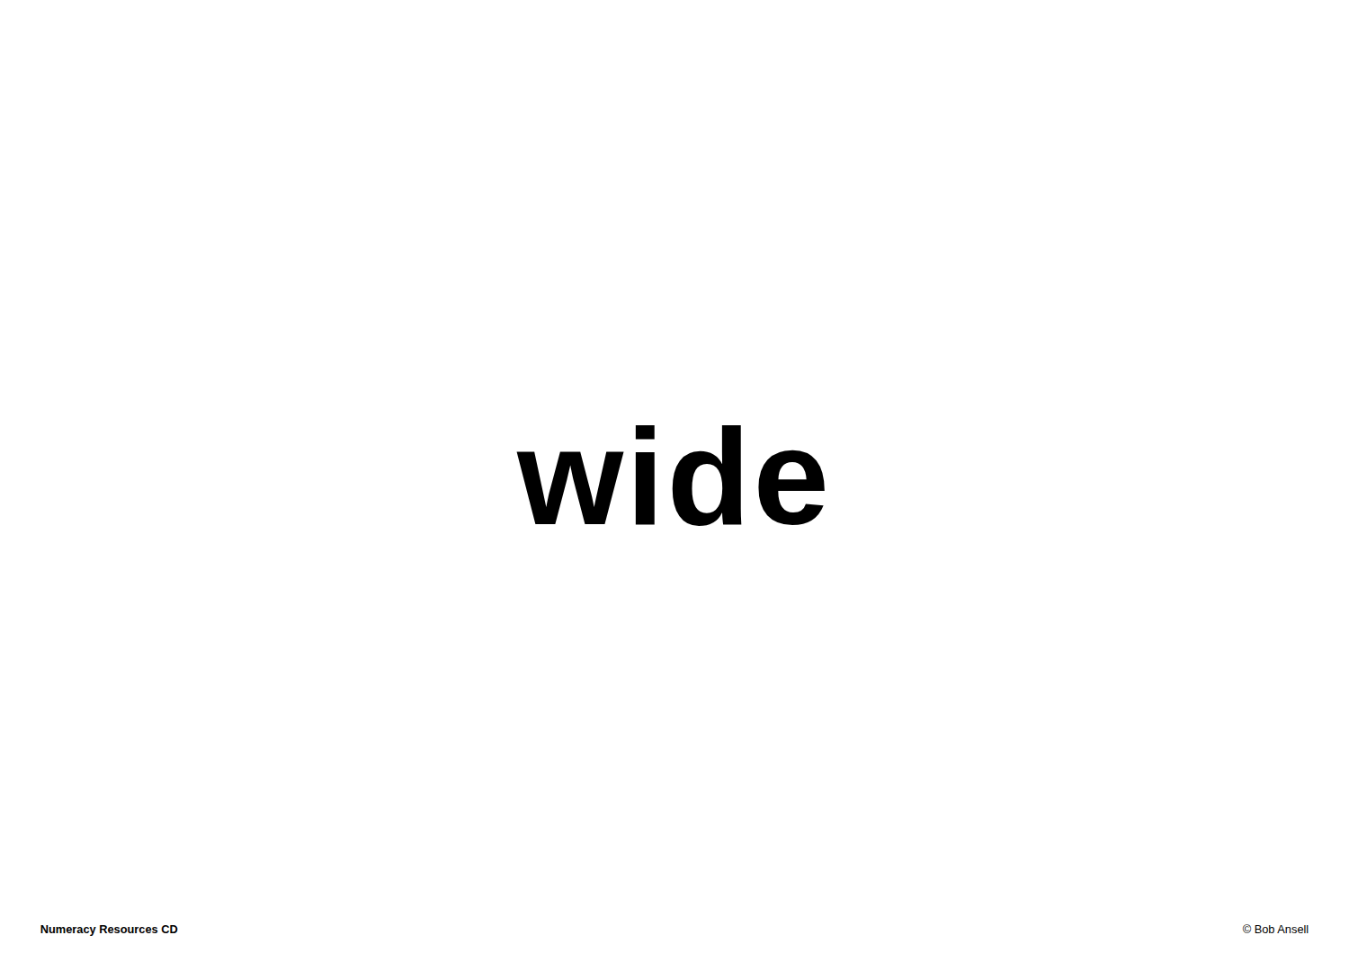wide
Numeracy Resources CD © Bob Ansell